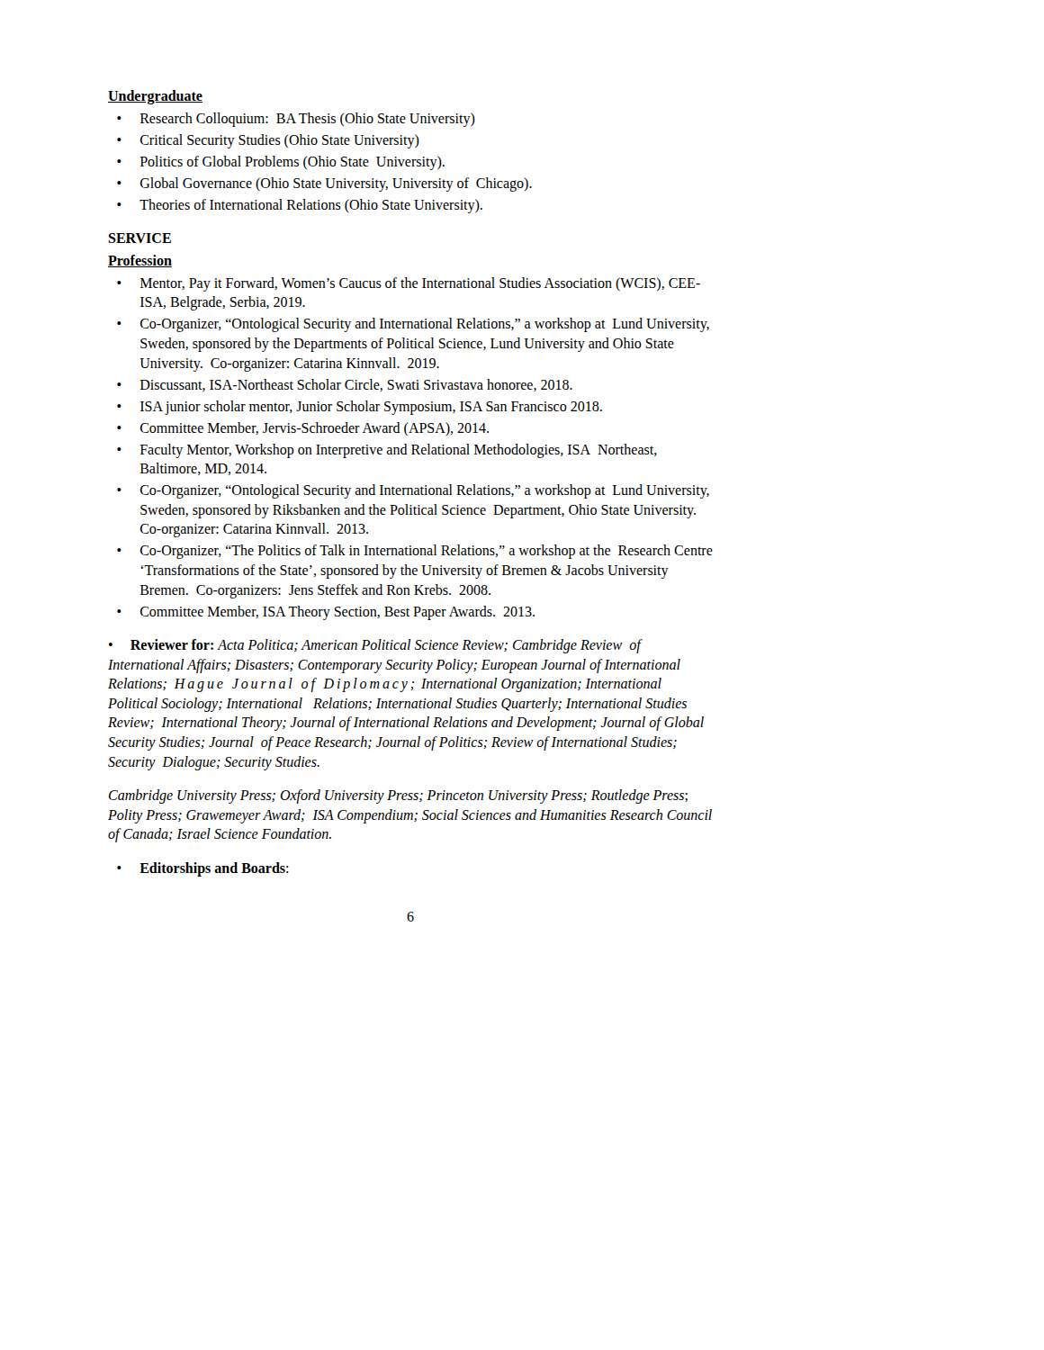Undergraduate
Research Colloquium: BA Thesis (Ohio State University)
Critical Security Studies (Ohio State University)
Politics of Global Problems (Ohio State University).
Global Governance (Ohio State University, University of Chicago).
Theories of International Relations (Ohio State University).
SERVICE
Profession
Mentor, Pay it Forward, Women’s Caucus of the International Studies Association (WCIS), CEE-ISA, Belgrade, Serbia, 2019.
Co-Organizer, “Ontological Security and International Relations,” a workshop at Lund University, Sweden, sponsored by the Departments of Political Science, Lund University and Ohio State University. Co-organizer: Catarina Kinnvall. 2019.
Discussant, ISA-Northeast Scholar Circle, Swati Srivastava honoree, 2018.
ISA junior scholar mentor, Junior Scholar Symposium, ISA San Francisco 2018.
Committee Member, Jervis-Schroeder Award (APSA), 2014.
Faculty Mentor, Workshop on Interpretive and Relational Methodologies, ISA Northeast, Baltimore, MD, 2014.
Co-Organizer, “Ontological Security and International Relations,” a workshop at Lund University, Sweden, sponsored by Riksbanken and the Political Science Department, Ohio State University. Co-organizer: Catarina Kinnvall. 2013.
Co-Organizer, “The Politics of Talk in International Relations,” a workshop at the Research Centre ‘Transformations of the State’, sponsored by the University of Bremen & Jacobs University Bremen. Co-organizers: Jens Steffek and Ron Krebs. 2008.
Committee Member, ISA Theory Section, Best Paper Awards. 2013.
Reviewer for: Acta Politica; American Political Science Review; Cambridge Review of International Affairs; Disasters; Contemporary Security Policy; European Journal of International Relations; Hague Journal of Diplomacy; International Organization; International Political Sociology; International Relations; International Studies Quarterly; International Studies Review; International Theory; Journal of International Relations and Development; Journal of Global Security Studies; Journal of Peace Research; Journal of Politics; Review of International Studies; Security Dialogue; Security Studies.
Cambridge University Press; Oxford University Press; Princeton University Press; Routledge Press; Polity Press; Grawemeyer Award; ISA Compendium; Social Sciences and Humanities Research Council of Canada; Israel Science Foundation.
Editorships and Boards:
6